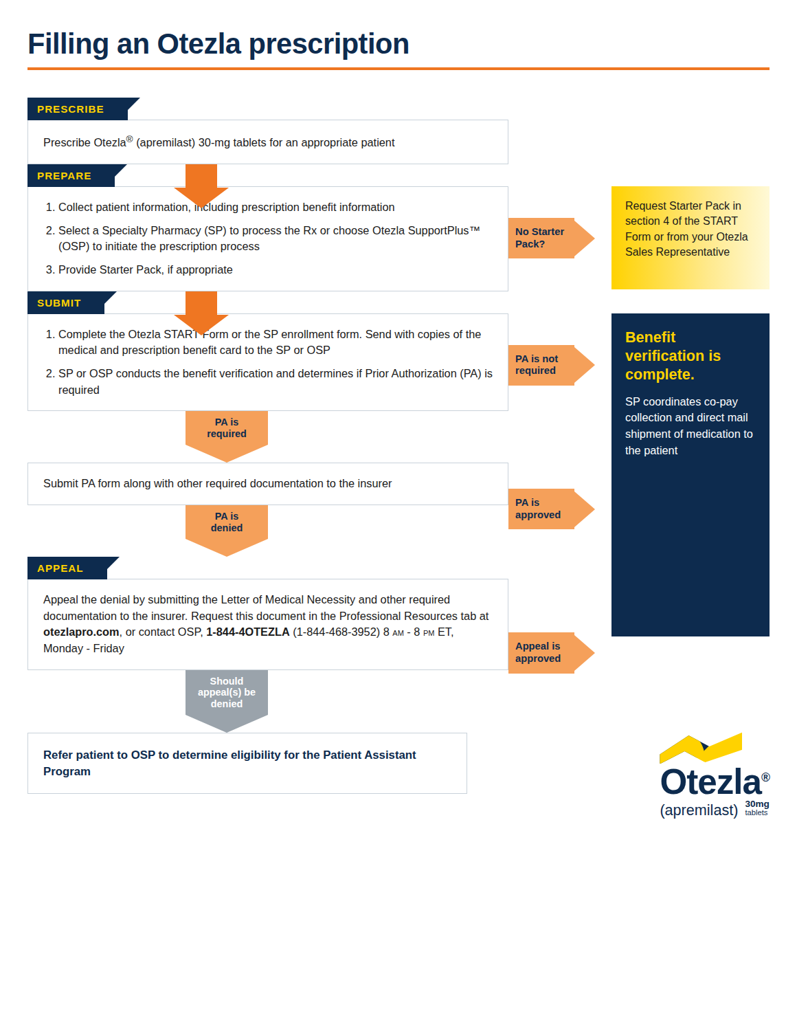Filling an Otezla prescription
PRESCRIBE
Prescribe Otezla® (apremilast) 30-mg tablets for an appropriate patient
PREPARE
Collect patient information, including prescription benefit information
Select a Specialty Pharmacy (SP) to process the Rx or choose Otezla SupportPlus™ (OSP) to initiate the prescription process
Provide Starter Pack, if appropriate
No Starter
Pack?
Request Starter Pack in section 4 of the START Form or from your Otezla Sales Representative
SUBMIT
Complete the Otezla START Form or the SP enrollment form. Send with copies of the medical and prescription benefit card to the SP or OSP
SP or OSP conducts the benefit verification and determines if Prior Authorization (PA) is required
PA is
required
Submit PA form along with other required documentation to the insurer
PA is
denied
APPEAL
Appeal the denial by submitting the Letter of Medical Necessity and other required documentation to the insurer. Request this document in the Professional Resources tab at otezlapro.com, or contact OSP, 1-844-4OTEZLA (1-844-468-3952) 8 am - 8 pm ET, Monday - Friday
Should
appeal(s) be
denied
Refer patient to OSP to determine eligibility for the Patient Assistant Program
PA is not
required
PA is
approved
Appeal is
approved
Benefit verification is complete.
SP coordinates co-pay collection and direct mail shipment of medication to the patient
Otezla®
(apremilast) 30mgtablets